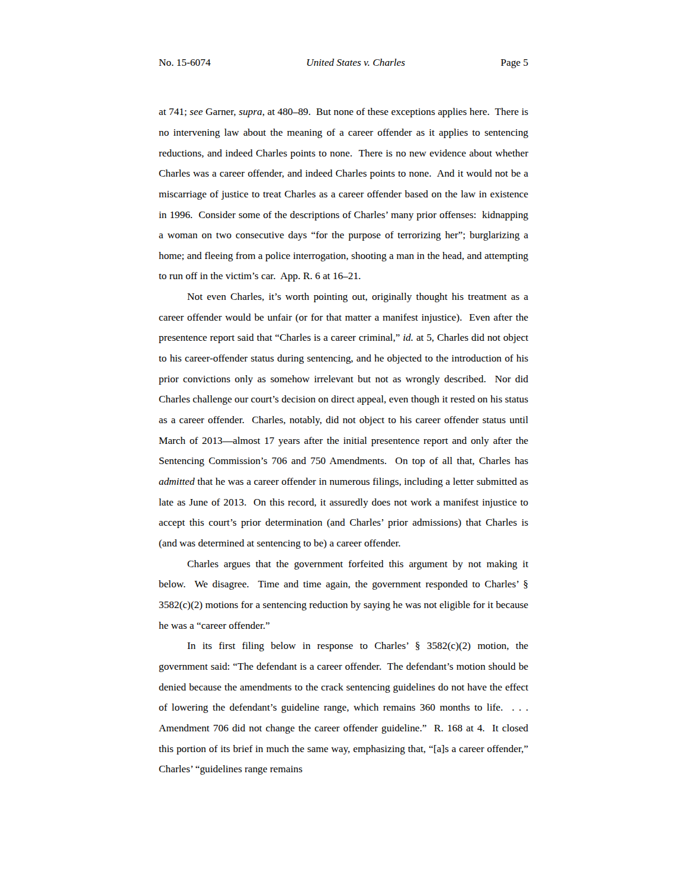No. 15-6074 United States v. Charles Page 5
at 741; see Garner, supra, at 480–89. But none of these exceptions applies here. There is no intervening law about the meaning of a career offender as it applies to sentencing reductions, and indeed Charles points to none. There is no new evidence about whether Charles was a career offender, and indeed Charles points to none. And it would not be a miscarriage of justice to treat Charles as a career offender based on the law in existence in 1996. Consider some of the descriptions of Charles’ many prior offenses: kidnapping a woman on two consecutive days “for the purpose of terrorizing her”; burglarizing a home; and fleeing from a police interrogation, shooting a man in the head, and attempting to run off in the victim’s car. App. R. 6 at 16–21.
Not even Charles, it’s worth pointing out, originally thought his treatment as a career offender would be unfair (or for that matter a manifest injustice). Even after the presentence report said that “Charles is a career criminal,” id. at 5, Charles did not object to his career-offender status during sentencing, and he objected to the introduction of his prior convictions only as somehow irrelevant but not as wrongly described. Nor did Charles challenge our court’s decision on direct appeal, even though it rested on his status as a career offender. Charles, notably, did not object to his career offender status until March of 2013—almost 17 years after the initial presentence report and only after the Sentencing Commission’s 706 and 750 Amendments. On top of all that, Charles has admitted that he was a career offender in numerous filings, including a letter submitted as late as June of 2013. On this record, it assuredly does not work a manifest injustice to accept this court’s prior determination (and Charles’ prior admissions) that Charles is (and was determined at sentencing to be) a career offender.
Charles argues that the government forfeited this argument by not making it below. We disagree. Time and time again, the government responded to Charles’ § 3582(c)(2) motions for a sentencing reduction by saying he was not eligible for it because he was a “career offender.”
In its first filing below in response to Charles’ § 3582(c)(2) motion, the government said: “The defendant is a career offender. The defendant’s motion should be denied because the amendments to the crack sentencing guidelines do not have the effect of lowering the defendant’s guideline range, which remains 360 months to life. . . . Amendment 706 did not change the career offender guideline.” R. 168 at 4. It closed this portion of its brief in much the same way, emphasizing that, “[a]s a career offender,” Charles’ “guidelines range remains